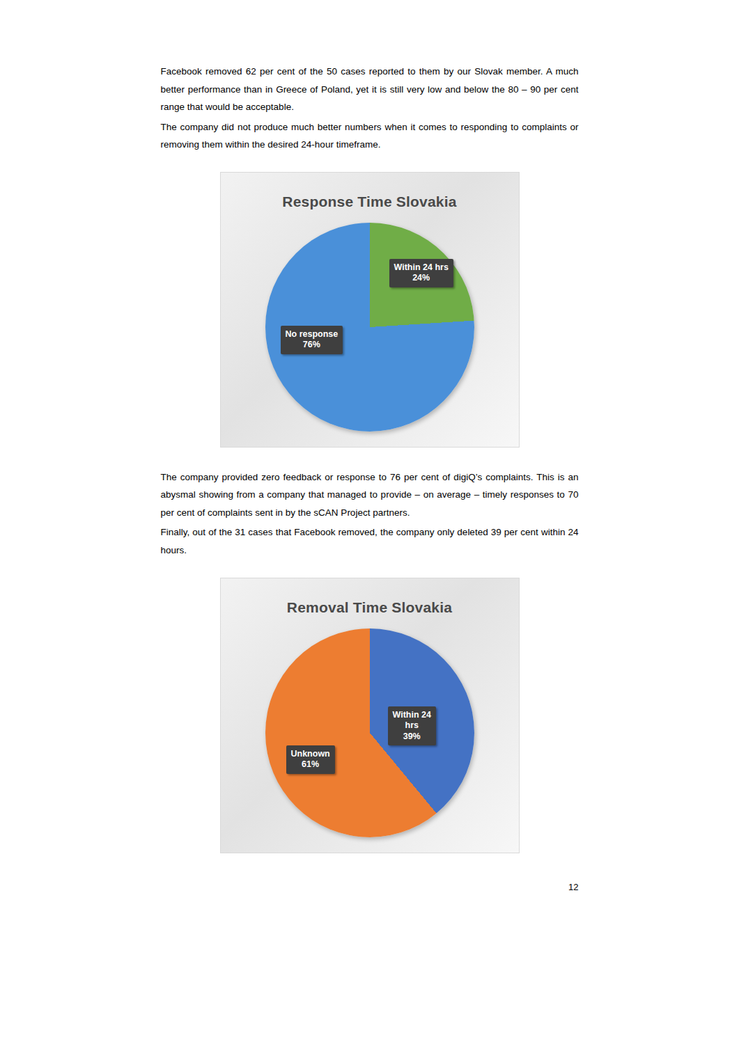Facebook removed 62 per cent of the 50 cases reported to them by our Slovak member. A much better performance than in Greece of Poland, yet it is still very low and below the 80 – 90 per cent range that would be acceptable.
The company did not produce much better numbers when it comes to responding to complaints or removing them within the desired 24-hour timeframe.
Response Time Slovakia
Within 24 hrs
24%
No response
76%
The company provided zero feedback or response to 76 per cent of digiQ’s complaints. This is an abysmal showing from a company that managed to provide – on average – timely responses to 70 per cent of complaints sent in by the sCAN Project partners.
Finally, out of the 31 cases that Facebook removed, the company only deleted 39 per cent within 24 hours.
Removal Time Slovakia
Within 24
hrs
39%
Unknown
61%
12